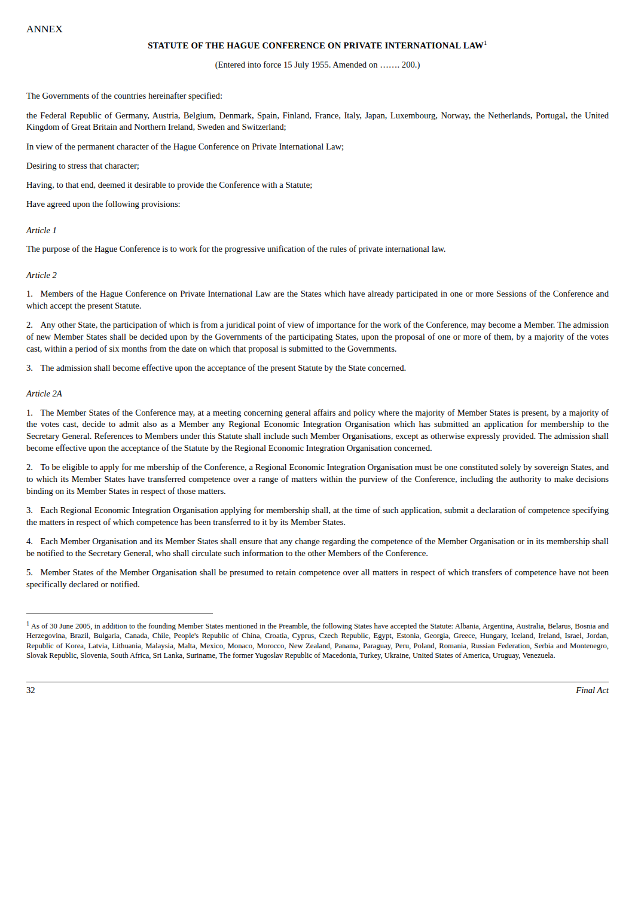ANNEX
Statute of the Hague Conference on Private International Law1
(Entered into force 15 July 1955. Amended on ……. 200.)
The Governments of the countries hereinafter specified:
the Federal Republic of Germany, Austria, Belgium, Denmark, Spain, Finland, France, Italy, Japan, Luxembourg, Norway, the Netherlands, Portugal, the United Kingdom of Great Britain and Northern Ireland, Sweden and Switzerland;
In view of the permanent character of the Hague Conference on Private International Law;
Desiring to stress that character;
Having, to that end, deemed it desirable to provide the Conference with a Statute;
Have agreed upon the following provisions:
Article 1
The purpose of the Hague Conference is to work for the progressive unification of the rules of private international law.
Article 2
1. Members of the Hague Conference on Private International Law are the States which have already participated in one or more Sessions of the Conference and which accept the present Statute.
2. Any other State, the participation of which is from a juridical point of view of importance for the work of the Conference, may become a Member. The admission of new Member States shall be decided upon by the Governments of the participating States, upon the proposal of one or more of them, by a majority of the votes cast, within a period of six months from the date on which that proposal is submitted to the Governments.
3. The admission shall become effective upon the acceptance of the present Statute by the State concerned.
Article 2A
1. The Member States of the Conference may, at a meeting concerning general affairs and policy where the majority of Member States is present, by a majority of the votes cast, decide to admit also as a Member any Regional Economic Integration Organisation which has submitted an application for membership to the Secretary General. References to Members under this Statute shall include such Member Organisations, except as otherwise expressly provided. The admission shall become effective upon the acceptance of the Statute by the Regional Economic Integration Organisation concerned.
2. To be eligible to apply for me mbership of the Conference, a Regional Economic Integration Organisation must be one constituted solely by sovereign States, and to which its Member States have transferred competence over a range of matters within the purview of the Conference, including the authority to make decisions binding on its Member States in respect of those matters.
3. Each Regional Economic Integration Organisation applying for membership shall, at the time of such application, submit a declaration of competence specifying the matters in respect of which competence has been transferred to it by its Member States.
4. Each Member Organisation and its Member States shall ensure that any change regarding the competence of the Member Organisation or in its membership shall be notified to the Secretary General, who shall circulate such information to the other Members of the Conference.
5. Member States of the Member Organisation shall be presumed to retain competence over all matters in respect of which transfers of competence have not been specifically declared or notified.
1 As of 30 June 2005, in addition to the founding Member States mentioned in the Preamble, the following States have accepted the Statute: Albania, Argentina, Australia, Belarus, Bosnia and Herzegovina, Brazil, Bulgaria, Canada, Chile, People's Republic of China, Croatia, Cyprus, Czech Republic, Egypt, Estonia, Georgia, Greece, Hungary, Iceland, Ireland, Israel, Jordan, Republic of Korea, Latvia, Lithuania, Malaysia, Malta, Mexico, Monaco, Morocco, New Zealand, Panama, Paraguay, Peru, Poland, Romania, Russian Federation, Serbia and Montenegro, Slovak Republic, Slovenia, South Africa, Sri Lanka, Suriname, The former Yugoslav Republic of Macedonia, Turkey, Ukraine, United States of America, Uruguay, Venezuela.
32 Final Act